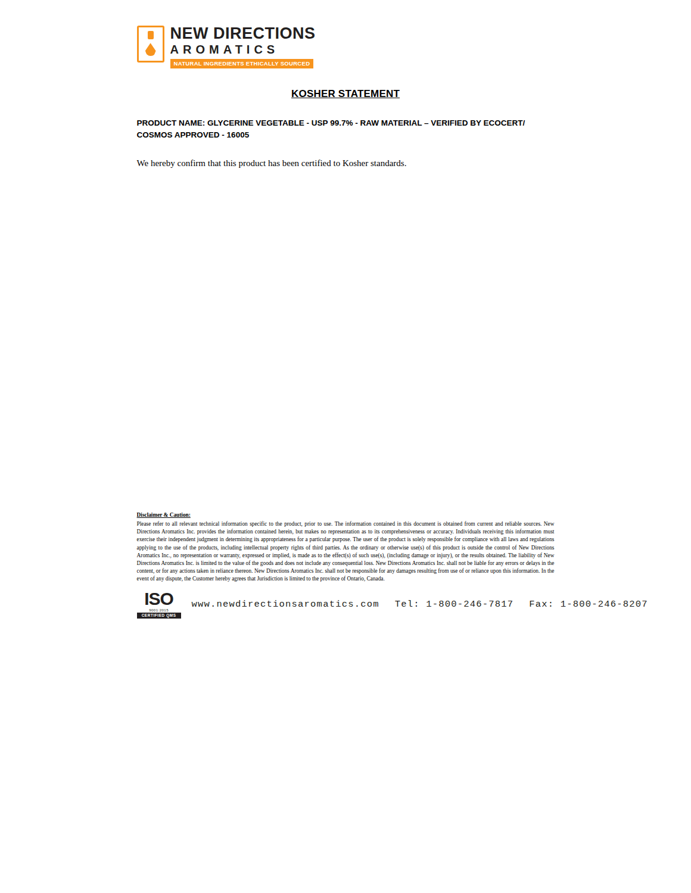NEW DIRECTIONS
AROMATICS
NATURAL INGREDIENTS ETHICALLY SOURCED
KOSHER STATEMENT
PRODUCT NAME: GLYCERINE VEGETABLE - USP 99.7% - RAW MATERIAL – VERIFIED BY ECOCERT/ COSMOS APPROVED - 16005
We hereby confirm that this product has been certified to Kosher standards.
Disclaimer & Caution: Please refer to all relevant technical information specific to the product, prior to use. The information contained in this document is obtained from current and reliable sources. New Directions Aromatics Inc. provides the information contained herein, but makes no representation as to its comprehensiveness or accuracy. Individuals receiving this information must exercise their independent judgment in determining its appropriateness for a particular purpose. The user of the product is solely responsible for compliance with all laws and regulations applying to the use of the products, including intellectual property rights of third parties. As the ordinary or otherwise use(s) of this product is outside the control of New Directions Aromatics Inc., no representation or warranty, expressed or implied, is made as to the effect(s) of such use(s), (including damage or injury), or the results obtained. The liability of New Directions Aromatics Inc. is limited to the value of the goods and does not include any consequential loss. New Directions Aromatics Inc. shall not be liable for any errors or delays in the content, or for any actions taken in reliance thereon. New Directions Aromatics Inc. shall not be responsible for any damages resulting from use of or reliance upon this information. In the event of any dispute, the Customer hereby agrees that Jurisdiction is limited to the province of Ontario, Canada.
ISO
9001:2015
CERTIFIED QMS
www.newdirectionsaromatics.com Tel: 1-800-246-7817 Fax: 1-800-246-8207